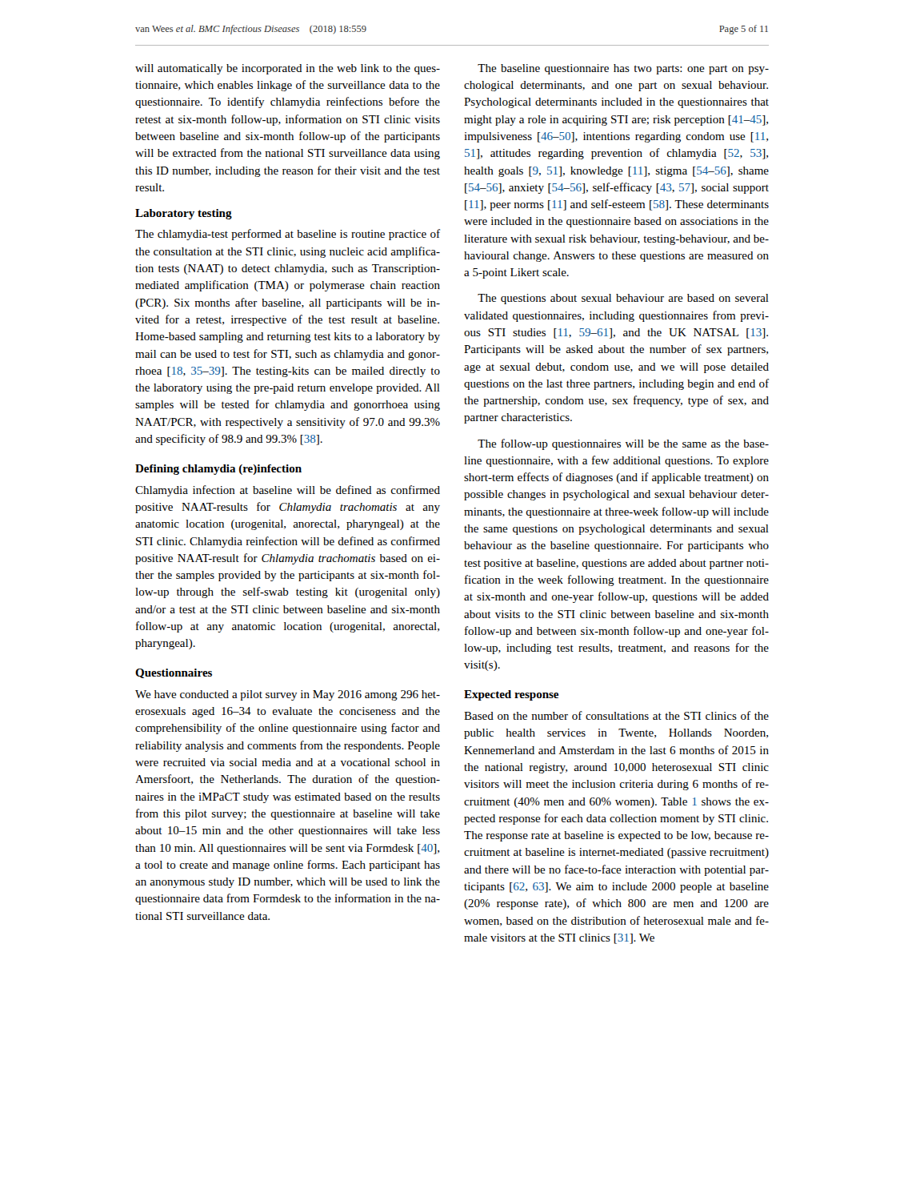van Wees et al. BMC Infectious Diseases (2018) 18:559
Page 5 of 11
will automatically be incorporated in the web link to the questionnaire, which enables linkage of the surveillance data to the questionnaire. To identify chlamydia reinfections before the retest at six-month follow-up, information on STI clinic visits between baseline and six-month follow-up of the participants will be extracted from the national STI surveillance data using this ID number, including the reason for their visit and the test result.
Laboratory testing
The chlamydia-test performed at baseline is routine practice of the consultation at the STI clinic, using nucleic acid amplification tests (NAAT) to detect chlamydia, such as Transcription-mediated amplification (TMA) or polymerase chain reaction (PCR). Six months after baseline, all participants will be invited for a retest, irrespective of the test result at baseline. Home-based sampling and returning test kits to a laboratory by mail can be used to test for STI, such as chlamydia and gonorrhoea [18, 35–39]. The testing-kits can be mailed directly to the laboratory using the pre-paid return envelope provided. All samples will be tested for chlamydia and gonorrhoea using NAAT/PCR, with respectively a sensitivity of 97.0 and 99.3% and specificity of 98.9 and 99.3% [38].
Defining chlamydia (re)infection
Chlamydia infection at baseline will be defined as confirmed positive NAAT-results for Chlamydia trachomatis at any anatomic location (urogenital, anorectal, pharyngeal) at the STI clinic. Chlamydia reinfection will be defined as confirmed positive NAAT-result for Chlamydia trachomatis based on either the samples provided by the participants at six-month follow-up through the self-swab testing kit (urogenital only) and/or a test at the STI clinic between baseline and six-month follow-up at any anatomic location (urogenital, anorectal, pharyngeal).
Questionnaires
We have conducted a pilot survey in May 2016 among 296 heterosexuals aged 16–34 to evaluate the conciseness and the comprehensibility of the online questionnaire using factor and reliability analysis and comments from the respondents. People were recruited via social media and at a vocational school in Amersfoort, the Netherlands. The duration of the questionnaires in the iMPaCT study was estimated based on the results from this pilot survey; the questionnaire at baseline will take about 10–15 min and the other questionnaires will take less than 10 min. All questionnaires will be sent via Formdesk [40], a tool to create and manage online forms. Each participant has an anonymous study ID number, which will be used to link the questionnaire data from Formdesk to the information in the national STI surveillance data.
The baseline questionnaire has two parts: one part on psychological determinants, and one part on sexual behaviour. Psychological determinants included in the questionnaires that might play a role in acquiring STI are; risk perception [41–45], impulsiveness [46–50], intentions regarding condom use [11, 51], attitudes regarding prevention of chlamydia [52, 53], health goals [9, 51], knowledge [11], stigma [54–56], shame [54–56], anxiety [54–56], self-efficacy [43, 57], social support [11], peer norms [11] and self-esteem [58]. These determinants were included in the questionnaire based on associations in the literature with sexual risk behaviour, testing-behaviour, and behavioural change. Answers to these questions are measured on a 5-point Likert scale.
The questions about sexual behaviour are based on several validated questionnaires, including questionnaires from previous STI studies [11, 59–61], and the UK NATSAL [13]. Participants will be asked about the number of sex partners, age at sexual debut, condom use, and we will pose detailed questions on the last three partners, including begin and end of the partnership, condom use, sex frequency, type of sex, and partner characteristics.
The follow-up questionnaires will be the same as the baseline questionnaire, with a few additional questions. To explore short-term effects of diagnoses (and if applicable treatment) on possible changes in psychological and sexual behaviour determinants, the questionnaire at three-week follow-up will include the same questions on psychological determinants and sexual behaviour as the baseline questionnaire. For participants who test positive at baseline, questions are added about partner notification in the week following treatment. In the questionnaire at six-month and one-year follow-up, questions will be added about visits to the STI clinic between baseline and six-month follow-up and between six-month follow-up and one-year follow-up, including test results, treatment, and reasons for the visit(s).
Expected response
Based on the number of consultations at the STI clinics of the public health services in Twente, Hollands Noorden, Kennemerland and Amsterdam in the last 6 months of 2015 in the national registry, around 10,000 heterosexual STI clinic visitors will meet the inclusion criteria during 6 months of recruitment (40% men and 60% women). Table 1 shows the expected response for each data collection moment by STI clinic. The response rate at baseline is expected to be low, because recruitment at baseline is internet-mediated (passive recruitment) and there will be no face-to-face interaction with potential participants [62, 63]. We aim to include 2000 people at baseline (20% response rate), of which 800 are men and 1200 are women, based on the distribution of heterosexual male and female visitors at the STI clinics [31]. We